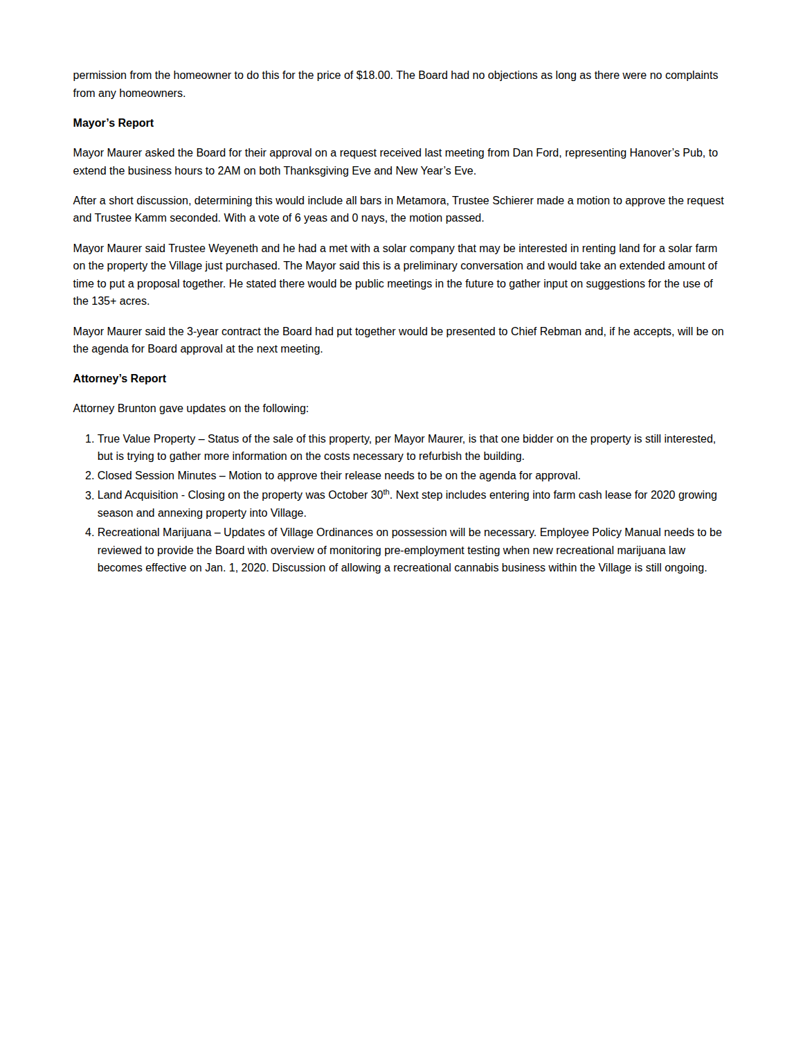permission from the homeowner to do this for the price of $18.00. The Board had no objections as long as there were no complaints from any homeowners.
Mayor’s Report
Mayor Maurer asked the Board for their approval on a request received last meeting from Dan Ford, representing Hanover’s Pub, to extend the business hours to 2AM on both Thanksgiving Eve and New Year’s Eve.
After a short discussion, determining this would include all bars in Metamora, Trustee Schierer made a motion to approve the request and Trustee Kamm seconded. With a vote of 6 yeas and 0 nays, the motion passed.
Mayor Maurer said Trustee Weyeneth and he had a met with a solar company that may be interested in renting land for a solar farm on the property the Village just purchased. The Mayor said this is a preliminary conversation and would take an extended amount of time to put a proposal together. He stated there would be public meetings in the future to gather input on suggestions for the use of the 135+ acres.
Mayor Maurer said the 3-year contract the Board had put together would be presented to Chief Rebman and, if he accepts, will be on the agenda for Board approval at the next meeting.
Attorney’s Report
Attorney Brunton gave updates on the following:
True Value Property – Status of the sale of this property, per Mayor Maurer, is that one bidder on the property is still interested, but is trying to gather more information on the costs necessary to refurbish the building.
Closed Session Minutes – Motion to approve their release needs to be on the agenda for approval.
Land Acquisition - Closing on the property was October 30th. Next step includes entering into farm cash lease for 2020 growing season and annexing property into Village.
Recreational Marijuana – Updates of Village Ordinances on possession will be necessary. Employee Policy Manual needs to be reviewed to provide the Board with overview of monitoring pre-employment testing when new recreational marijuana law becomes effective on Jan. 1, 2020. Discussion of allowing a recreational cannabis business within the Village is still ongoing.